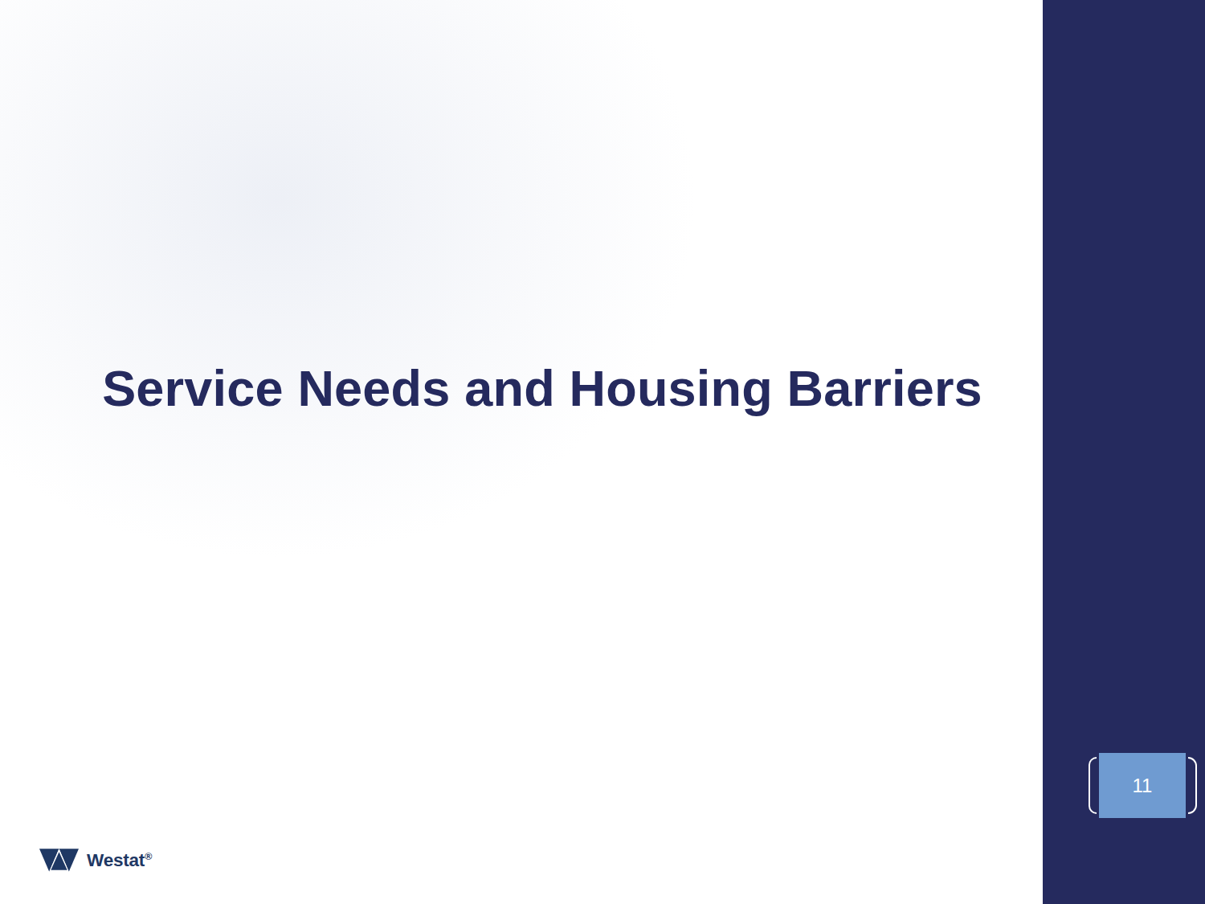Service Needs and Housing Barriers
11
Westat®